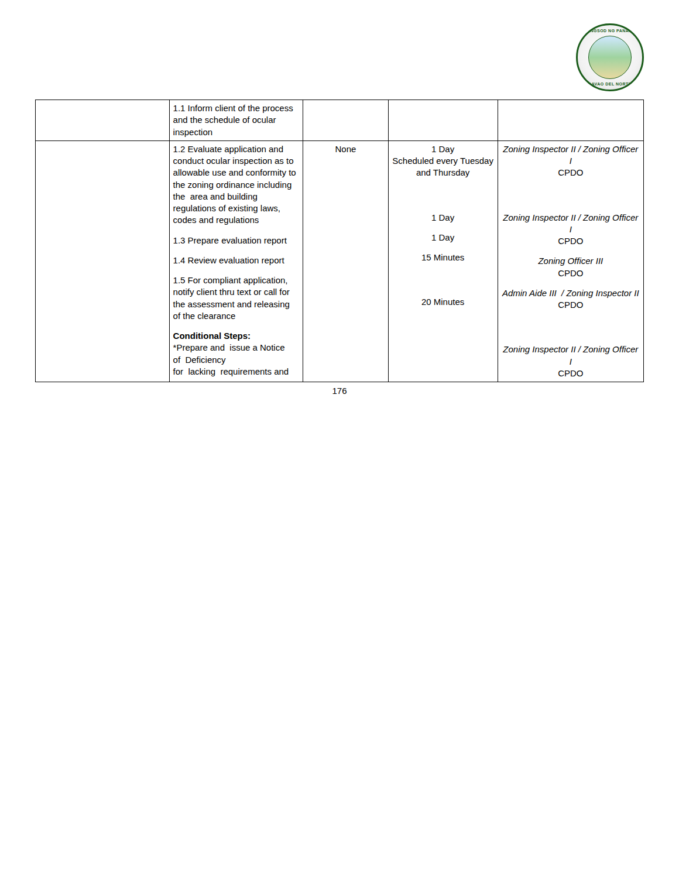LUNGSOD NG PANABO
DAVAO DEL NORTE
| | 1.1 Inform client of the process and the schedule of ocular inspection | | | |
| | 1.2 Evaluate application and conduct ocular inspection as to allowable use and conformity to the zoning ordinance including the area and building regulations of existing laws, codes and regulations 1.3 Prepare evaluation report 1.4 Review evaluation report 1.5 For compliant application, notify client thru text or call for the assessment and releasing of the clearance Conditional Steps: *Prepare and issue a Notice of Deficiency for lacking requirements and | None | 1 Day Scheduled every Tuesday and Thursday 1 Day 1 Day 15 Minutes 20 Minutes | Zoning Inspector II / Zoning Officer I CPDO Zoning Inspector II / Zoning Officer I CPDO Zoning Officer III CPDO Admin Aide III / Zoning Inspector II CPDO Zoning Inspector II / Zoning Officer I CPDO |
176